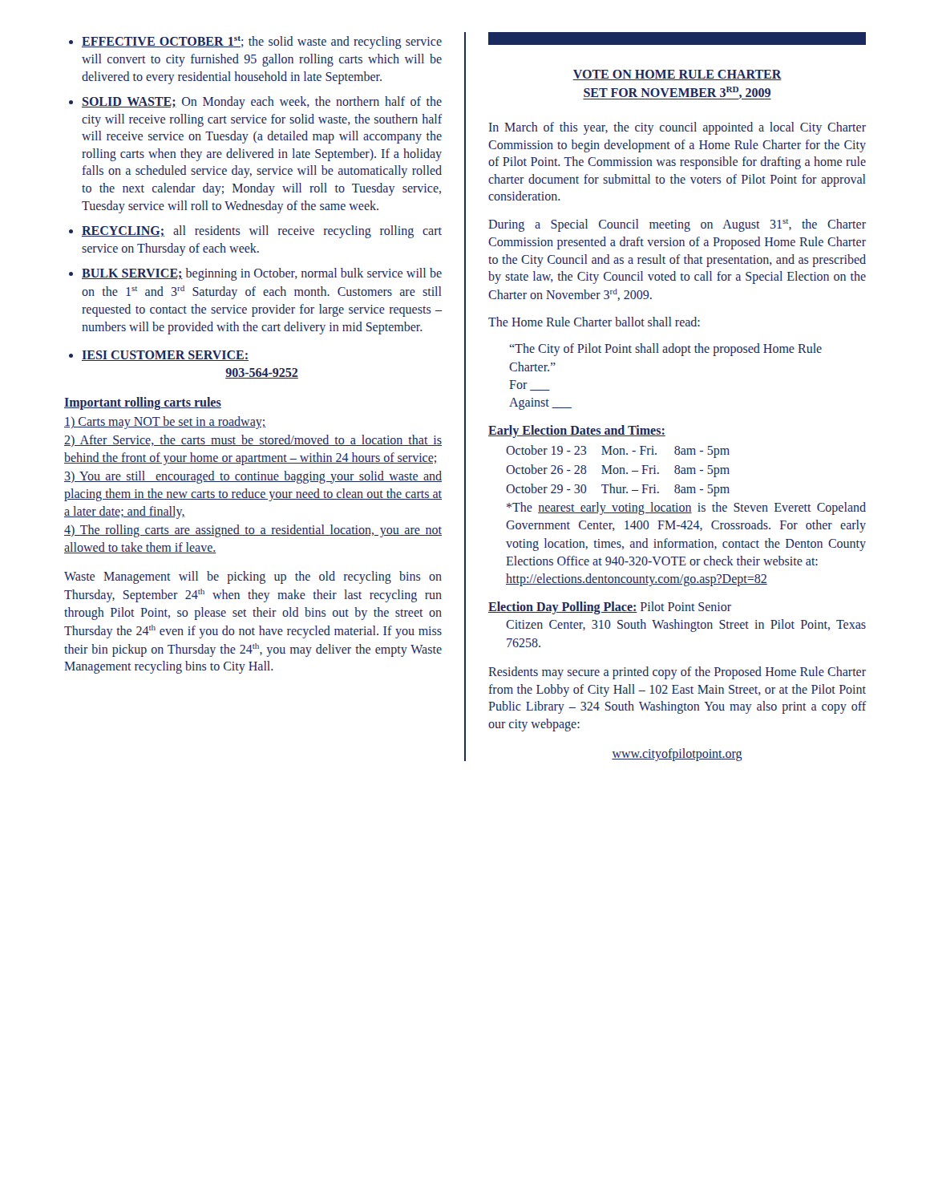EFFECTIVE OCTOBER 1st; the solid waste and recycling service will convert to city furnished 95 gallon rolling carts which will be delivered to every residential household in late September.
SOLID WASTE; On Monday each week, the northern half of the city will receive rolling cart service for solid waste, the southern half will receive service on Tuesday (a detailed map will accompany the rolling carts when they are delivered in late September). If a holiday falls on a scheduled service day, service will be automatically rolled to the next calendar day; Monday will roll to Tuesday service, Tuesday service will roll to Wednesday of the same week.
RECYCLING; all residents will receive recycling rolling cart service on Thursday of each week.
BULK SERVICE; beginning in October, normal bulk service will be on the 1st and 3rd Saturday of each month. Customers are still requested to contact the service provider for large service requests – numbers will be provided with the cart delivery in mid September.
IESI CUSTOMER SERVICE: 903-564-9252
Important rolling carts rules
1) Carts may NOT be set in a roadway;
2) After Service, the carts must be stored/moved to a location that is behind the front of your home or apartment – within 24 hours of service;
3) You are still encouraged to continue bagging your solid waste and placing them in the new carts to reduce your need to clean out the carts at a later date; and finally,
4) The rolling carts are assigned to a residential location, you are not allowed to take them if leave.
Waste Management will be picking up the old recycling bins on Thursday, September 24th when they make their last recycling run through Pilot Point, so please set their old bins out by the street on Thursday the 24th even if you do not have recycled material. If you miss their bin pickup on Thursday the 24th, you may deliver the empty Waste Management recycling bins to City Hall.
VOTE ON HOME RULE CHARTER
SET FOR NOVEMBER 3RD, 2009
In March of this year, the city council appointed a local City Charter Commission to begin development of a Home Rule Charter for the City of Pilot Point. The Commission was responsible for drafting a home rule charter document for submittal to the voters of Pilot Point for approval consideration.
During a Special Council meeting on August 31st, the Charter Commission presented a draft version of a Proposed Home Rule Charter to the City Council and as a result of that presentation, and as prescribed by state law, the City Council voted to call for a Special Election on the Charter on November 3rd, 2009.
The Home Rule Charter ballot shall read:
“The City of Pilot Point shall adopt the proposed Home Rule Charter.”
For ___
Against ___
Early Election Dates and Times:
| October 19 - 23 | Mon. - Fri. | 8am - 5pm |
| October 26 - 28 | Mon. – Fri. | 8am - 5pm |
| October 29 - 30 | Thur. – Fri. | 8am - 5pm |
*The nearest early voting location is the Steven Everett Copeland Government Center, 1400 FM-424, Crossroads. For other early voting location, times, and information, contact the Denton County Elections Office at 940-320-VOTE or check their website at:
http://elections.dentoncounty.com/go.asp?Dept=82
Election Day Polling Place: Pilot Point Senior Citizen Center, 310 South Washington Street in Pilot Point, Texas 76258.
Residents may secure a printed copy of the Proposed Home Rule Charter from the Lobby of City Hall – 102 East Main Street, or at the Pilot Point Public Library – 324 South Washington You may also print a copy off our city webpage:
www.cityofpilotpoint.org